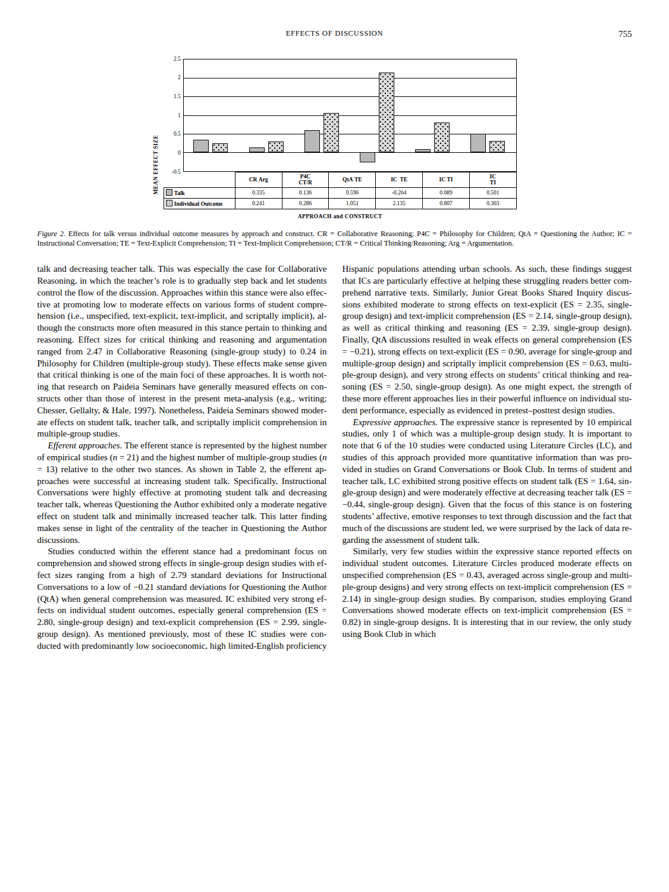Effects of Discussion 755
MEAN EFFECT SIZE
2.5 2 1.5 1 0.5 0 -0.5
| | CR Arg | P4C CT/R | QtA TE | IC TE | IC TI | IC TI |
| --- | --- | --- | --- | --- | --- | --- |
| Talk | 0.335 | 0.136 | 0.596 | -0.264 | 0.089 | 0.501 |
| Individual Outcome | 0.241 | 0.286 | 1.051 | 2.135 | 0.807 | 0.303 |
APPROACH and CONSTRUCT
Figure 2. Effects for talk versus individual outcome measures by approach and construct. CR = Collaborative Reasoning; P4C = Philosophy for Children; QtA = Questioning the Author; IC = Instructional Conversation; TE = Text-Explicit Comprehension; TI = Text-Implicit Comprehension; CT/R = Critical Thinking/Reasoning; Arg = Argumentation.
talk and decreasing teacher talk. This was especially the case for Collaborative Reasoning, in which the teacher’s role is to gradually step back and let students control the flow of the discussion. Approaches within this stance were also effective at promoting low to moderate effects on various forms of student comprehension (i.e., unspecified, text-explicit, text-implicit, and scriptally implicit), although the constructs more often measured in this stance pertain to thinking and reasoning. Effect sizes for critical thinking and reasoning and argumentation ranged from 2.47 in Collaborative Reasoning (single-group study) to 0.24 in Philosophy for Children (multiple-group study). These effects make sense given that critical thinking is one of the main foci of these approaches. It is worth noting that research on Paideia Seminars have generally measured effects on constructs other than those of interest in the present meta-analysis (e.g., writing; Chesser, Gellalty, & Hale, 1997). Nonetheless, Paideia Seminars showed moderate effects on student talk, teacher talk, and scriptally implicit comprehension in multiple-group studies.
Efferent approaches. The efferent stance is represented by the highest number of empirical studies (n = 21) and the highest number of multiple-group studies (n = 13) relative to the other two stances. As shown in Table 2, the efferent approaches were successful at increasing student talk. Specifically, Instructional Conversations were highly effective at promoting student talk and decreasing teacher talk, whereas Questioning the Author exhibited only a moderate negative effect on student talk and minimally increased teacher talk. This latter finding makes sense in light of the centrality of the teacher in Questioning the Author discussions.
Studies conducted within the efferent stance had a predominant focus on comprehension and showed strong effects in single-group design studies with effect sizes ranging from a high of 2.79 standard deviations for Instructional Conversations to a low of −0.21 standard deviations for Questioning the Author (QtA) when general comprehension was measured. IC exhibited very strong effects on individual student outcomes, especially general comprehension (ES = 2.80, single-group design) and text-explicit comprehension (ES = 2.99, single-group design). As mentioned previously, most of these IC studies were conducted with predominantly low socioeconomic, high limited-English proficiency Hispanic populations attending urban schools. As such, these findings suggest that ICs are particularly effective at helping these struggling readers better comprehend narrative texts. Similarly, Junior Great Books Shared Inquiry discussions exhibited moderate to strong effects on text-explicit (ES = 2.35, single-group design) and text-implicit comprehension (ES = 2.14, single-group design), as well as critical thinking and reasoning (ES = 2.39, single-group design). Finally, QtA discussions resulted in weak effects on general comprehension (ES = −0.21), strong effects on text-explicit (ES = 0.90, average for single-group and multiple-group design) and scriptally implicit comprehension (ES = 0.63, multiple-group design), and very strong effects on students’ critical thinking and reasoning (ES = 2.50, single-group design). As one might expect, the strength of these more efferent approaches lies in their powerful influence on individual student performance, especially as evidenced in pretest–posttest design studies.
Expressive approaches. The expressive stance is represented by 10 empirical studies, only 1 of which was a multiple-group design study. It is important to note that 6 of the 10 studies were conducted using Literature Circles (LC), and studies of this approach provided more quantitative information than was provided in studies on Grand Conversations or Book Club. In terms of student and teacher talk, LC exhibited strong positive effects on student talk (ES = 1.64, single-group design) and were moderately effective at decreasing teacher talk (ES = −0.44, single-group design). Given that the focus of this stance is on fostering students’ affective, emotive responses to text through discussion and the fact that much of the discussions are student led, we were surprised by the lack of data regarding the assessment of student talk.
Similarly, very few studies within the expressive stance reported effects on individual student outcomes. Literature Circles produced moderate effects on unspecified comprehension (ES = 0.43, averaged across single-group and multiple-group designs) and very strong effects on text-implicit comprehension (ES = 2.14) in single-group design studies. By comparison, studies employing Grand Conversations showed moderate effects on text-implicit comprehension (ES = 0.82) in single-group designs. It is interesting that in our review, the only study using Book Club in which